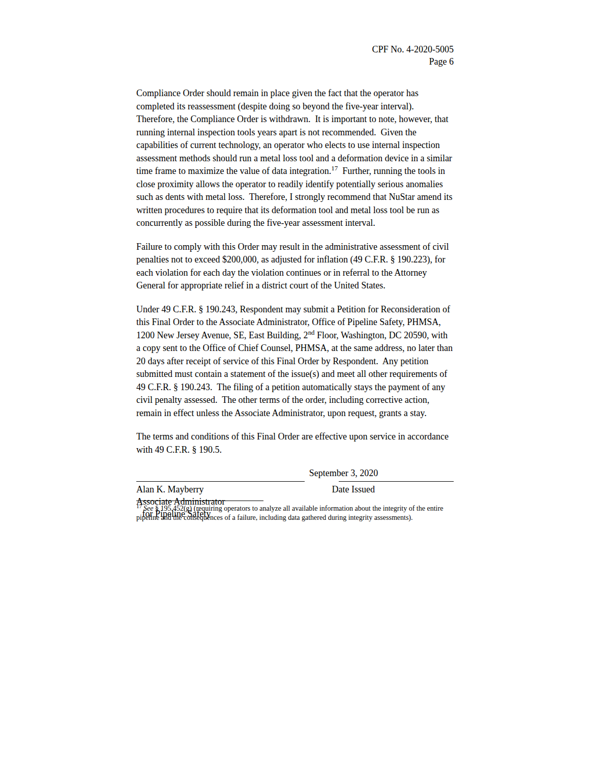CPF No. 4-2020-5005
Page 6
Compliance Order should remain in place given the fact that the operator has completed its reassessment (despite doing so beyond the five-year interval). Therefore, the Compliance Order is withdrawn. It is important to note, however, that running internal inspection tools years apart is not recommended. Given the capabilities of current technology, an operator who elects to use internal inspection assessment methods should run a metal loss tool and a deformation device in a similar time frame to maximize the value of data integration.17 Further, running the tools in close proximity allows the operator to readily identify potentially serious anomalies such as dents with metal loss. Therefore, I strongly recommend that NuStar amend its written procedures to require that its deformation tool and metal loss tool be run as concurrently as possible during the five-year assessment interval.
Failure to comply with this Order may result in the administrative assessment of civil penalties not to exceed $200,000, as adjusted for inflation (49 C.F.R. § 190.223), for each violation for each day the violation continues or in referral to the Attorney General for appropriate relief in a district court of the United States.
Under 49 C.F.R. § 190.243, Respondent may submit a Petition for Reconsideration of this Final Order to the Associate Administrator, Office of Pipeline Safety, PHMSA, 1200 New Jersey Avenue, SE, East Building, 2nd Floor, Washington, DC 20590, with a copy sent to the Office of Chief Counsel, PHMSA, at the same address, no later than 20 days after receipt of service of this Final Order by Respondent. Any petition submitted must contain a statement of the issue(s) and meet all other requirements of 49 C.F.R. § 190.243. The filing of a petition automatically stays the payment of any civil penalty assessed. The other terms of the order, including corrective action, remain in effect unless the Associate Administrator, upon request, grants a stay.
The terms and conditions of this Final Order are effective upon service in accordance with 49 C.F.R. § 190.5.
September 3, 2020
Alan K. Mayberry
Associate Administrator
for Pipeline Safety
Date Issued
17See § 195.452(g) (requiring operators to analyze all available information about the integrity of the entire pipeline and the consequences of a failure, including data gathered during integrity assessments).